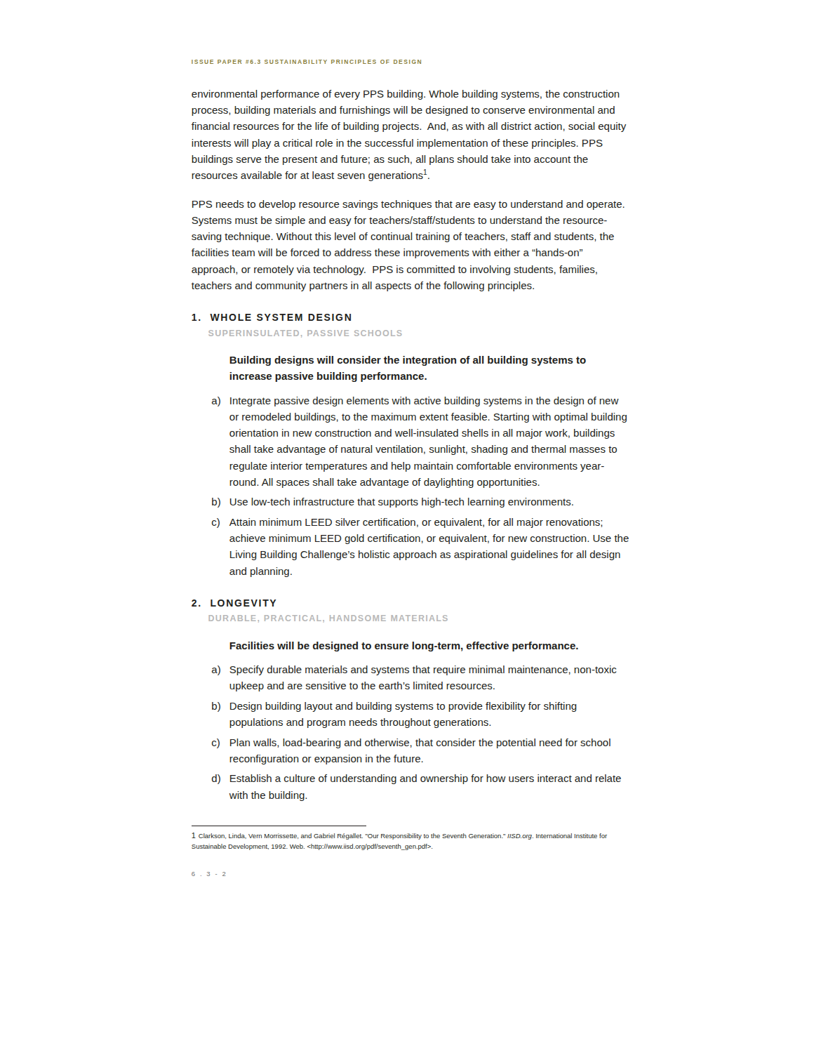Issue Paper #6.3 Sustainability Principles of Design
environmental performance of every PPS building. Whole building systems, the construction process, building materials and furnishings will be designed to conserve environmental and financial resources for the life of building projects. And, as with all district action, social equity interests will play a critical role in the successful implementation of these principles. PPS buildings serve the present and future; as such, all plans should take into account the resources available for at least seven generations1.
PPS needs to develop resource savings techniques that are easy to understand and operate. Systems must be simple and easy for teachers/staff/students to understand the resource-saving technique. Without this level of continual training of teachers, staff and students, the facilities team will be forced to address these improvements with either a “hands-on” approach, or remotely via technology. PPS is committed to involving students, families, teachers and community partners in all aspects of the following principles.
1. Whole System Design
Superinsulated, Passive Schools
Building designs will consider the integration of all building systems to increase passive building performance.
a) Integrate passive design elements with active building systems in the design of new or remodeled buildings, to the maximum extent feasible. Starting with optimal building orientation in new construction and well-insulated shells in all major work, buildings shall take advantage of natural ventilation, sunlight, shading and thermal masses to regulate interior temperatures and help maintain comfortable environments year-round. All spaces shall take advantage of daylighting opportunities.
b) Use low-tech infrastructure that supports high-tech learning environments.
c) Attain minimum LEED silver certification, or equivalent, for all major renovations; achieve minimum LEED gold certification, or equivalent, for new construction. Use the Living Building Challenge’s holistic approach as aspirational guidelines for all design and planning.
2. Longevity
Durable, Practical, Handsome Materials
Facilities will be designed to ensure long-term, effective performance.
a) Specify durable materials and systems that require minimal maintenance, non-toxic upkeep and are sensitive to the earth’s limited resources.
b) Design building layout and building systems to provide flexibility for shifting populations and program needs throughout generations.
c) Plan walls, load-bearing and otherwise, that consider the potential need for school reconfiguration or expansion in the future.
d) Establish a culture of understanding and ownership for how users interact and relate with the building.
1 Clarkson, Linda, Vern Morrissette, and Gabriel Régallet. "Our Responsibility to the Seventh Generation." IISD.org. International Institute for Sustainable Development, 1992. Web. <http://www.iisd.org/pdf/seventh_gen.pdf>.
6 . 3 - 2